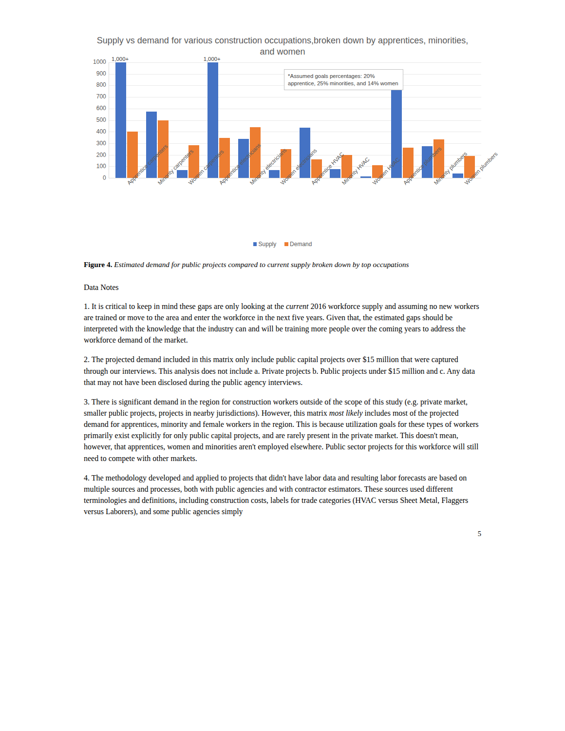Supply vs demand for various construction occupations,broken down by apprentices, minorities, and women
1000 900 800 700 600 500 400 300 200 100 0
*Assumed goals percentages: 20% apprentice, 25% minorities, and 14% women
1,000+
1,000+
Apprentice carpenters
Minority carpenters
Women carpenters
Apprentice electricians
Minority electricians
Women electricians
Apprentice HVAC
Minority HVAC
Women HVAC
Apprentice plumbers
Minority plumbers
Women plumbers
Supply Demand
Figure 4. Estimated demand for public projects compared to current supply broken down by top occupations
Data Notes
1. It is critical to keep in mind these gaps are only looking at the current 2016 workforce supply and assuming no new workers are trained or move to the area and enter the workforce in the next five years. Given that, the estimated gaps should be interpreted with the knowledge that the industry can and will be training more people over the coming years to address the workforce demand of the market.
2. The projected demand included in this matrix only include public capital projects over $15 million that were captured through our interviews. This analysis does not include a. Private projects b. Public projects under $15 million and c. Any data that may not have been disclosed during the public agency interviews.
3. There is significant demand in the region for construction workers outside of the scope of this study (e.g. private market, smaller public projects, projects in nearby jurisdictions). However, this matrix most likely includes most of the projected demand for apprentices, minority and female workers in the region. This is because utilization goals for these types of workers primarily exist explicitly for only public capital projects, and are rarely present in the private market. This doesn't mean, however, that apprentices, women and minorities aren't employed elsewhere. Public sector projects for this workforce will still need to compete with other markets.
4. The methodology developed and applied to projects that didn't have labor data and resulting labor forecasts are based on multiple sources and processes, both with public agencies and with contractor estimators. These sources used different terminologies and definitions, including construction costs, labels for trade categories (HVAC versus Sheet Metal, Flaggers versus Laborers), and some public agencies simply
5